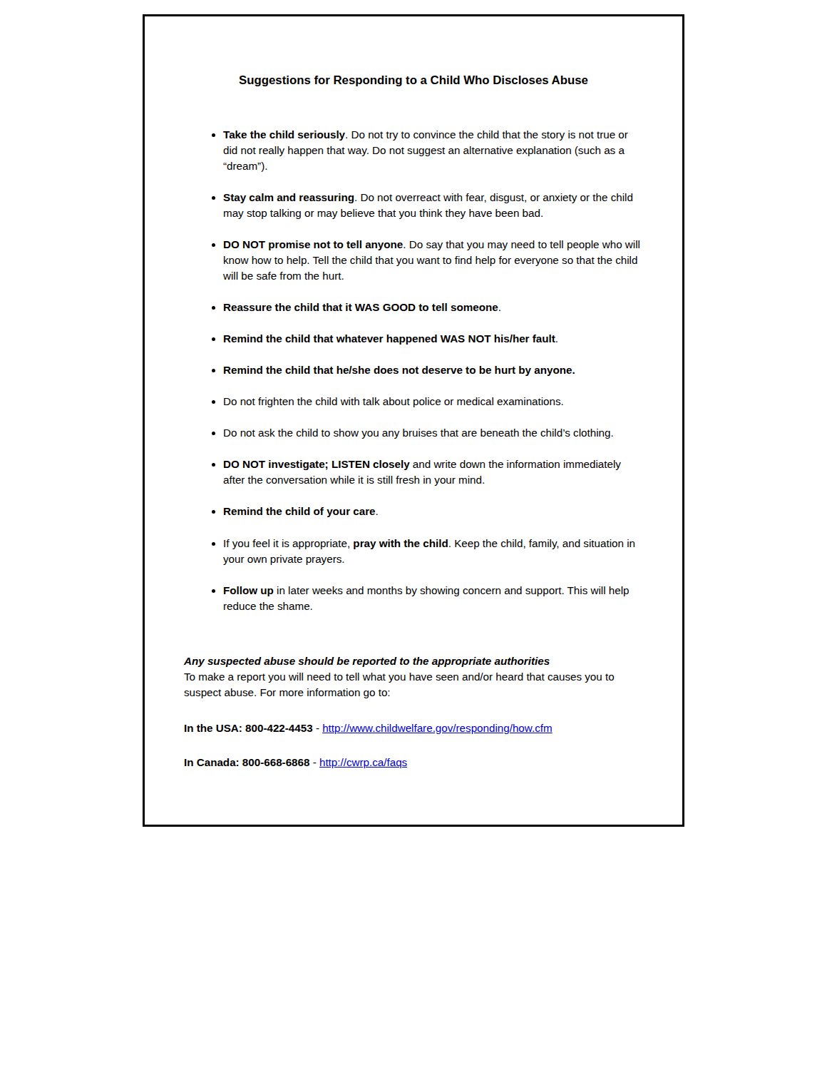Suggestions for Responding to a Child Who Discloses Abuse
Take the child seriously. Do not try to convince the child that the story is not true or did not really happen that way. Do not suggest an alternative explanation (such as a “dream”).
Stay calm and reassuring. Do not overreact with fear, disgust, or anxiety or the child may stop talking or may believe that you think they have been bad.
DO NOT promise not to tell anyone. Do say that you may need to tell people who will know how to help. Tell the child that you want to find help for everyone so that the child will be safe from the hurt.
Reassure the child that it WAS GOOD to tell someone.
Remind the child that whatever happened WAS NOT his/her fault.
Remind the child that he/she does not deserve to be hurt by anyone.
Do not frighten the child with talk about police or medical examinations.
Do not ask the child to show you any bruises that are beneath the child’s clothing.
DO NOT investigate; LISTEN closely and write down the information immediately after the conversation while it is still fresh in your mind.
Remind the child of your care.
If you feel it is appropriate, pray with the child. Keep the child, family, and situation in your own private prayers.
Follow up in later weeks and months by showing concern and support. This will help reduce the shame.
Any suspected abuse should be reported to the appropriate authorities
To make a report you will need to tell what you have seen and/or heard that causes you to suspect abuse. For more information go to:
In the USA: 800-422-4453 - http://www.childwelfare.gov/responding/how.cfm
In Canada: 800-668-6868 - http://cwrp.ca/faqs